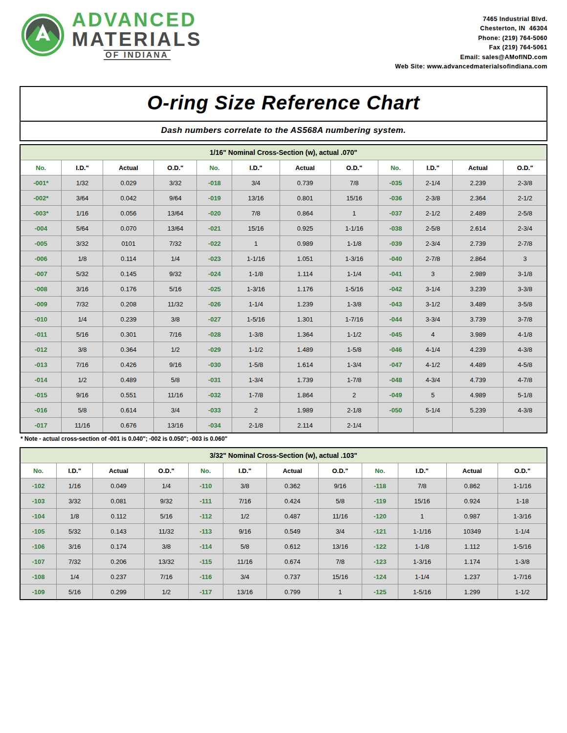ADVANCED
MATERIALS
OF INDIANA
7465 Industrial Blvd.
Chesterton, IN 46304
Phone: (219) 764-5060
Fax (219) 764-5061
Email: sales@AMofIND.com
Web Site: www.advancedmaterialsofindiana.com
O-ring Size Reference Chart
Dash numbers correlate to the AS568A numbering system.
| 1/16" Nominal Cross-Section (w), actual .070" |
| No. | I.D." | Actual | O.D." | No. | I.D." | Actual | O.D." | No. | I.D." | Actual | O.D." |
| -001* | 1/32 | 0.029 | 3/32 | -018 | 3/4 | 0.739 | 7/8 | -035 | 2-1/4 | 2.239 | 2-3/8 |
| -002* | 3/64 | 0.042 | 9/64 | -019 | 13/16 | 0.801 | 15/16 | -036 | 2-3/8 | 2.364 | 2-1/2 |
| -003* | 1/16 | 0.056 | 13/64 | -020 | 7/8 | 0.864 | 1 | -037 | 2-1/2 | 2.489 | 2-5/8 |
| -004 | 5/64 | 0.070 | 13/64 | -021 | 15/16 | 0.925 | 1-1/16 | -038 | 2-5/8 | 2.614 | 2-3/4 |
| -005 | 3/32 | 0101 | 7/32 | -022 | 1 | 0.989 | 1-1/8 | -039 | 2-3/4 | 2.739 | 2-7/8 |
| -006 | 1/8 | 0.114 | 1/4 | -023 | 1-1/16 | 1.051 | 1-3/16 | -040 | 2-7/8 | 2.864 | 3 |
| -007 | 5/32 | 0.145 | 9/32 | -024 | 1-1/8 | 1.114 | 1-1/4 | -041 | 3 | 2.989 | 3-1/8 |
| -008 | 3/16 | 0.176 | 5/16 | -025 | 1-3/16 | 1.176 | 1-5/16 | -042 | 3-1/4 | 3.239 | 3-3/8 |
| -009 | 7/32 | 0.208 | 11/32 | -026 | 1-1/4 | 1.239 | 1-3/8 | -043 | 3-1/2 | 3.489 | 3-5/8 |
| -010 | 1/4 | 0.239 | 3/8 | -027 | 1-5/16 | 1.301 | 1-7/16 | -044 | 3-3/4 | 3.739 | 3-7/8 |
| -011 | 5/16 | 0.301 | 7/16 | -028 | 1-3/8 | 1.364 | 1-1/2 | -045 | 4 | 3.989 | 4-1/8 |
| -012 | 3/8 | 0.364 | 1/2 | -029 | 1-1/2 | 1.489 | 1-5/8 | -046 | 4-1/4 | 4.239 | 4-3/8 |
| -013 | 7/16 | 0.426 | 9/16 | -030 | 1-5/8 | 1.614 | 1-3/4 | -047 | 4-1/2 | 4.489 | 4-5/8 |
| -014 | 1/2 | 0.489 | 5/8 | -031 | 1-3/4 | 1.739 | 1-7/8 | -048 | 4-3/4 | 4.739 | 4-7/8 |
| -015 | 9/16 | 0.551 | 11/16 | -032 | 1-7/8 | 1.864 | 2 | -049 | 5 | 4.989 | 5-1/8 |
| -016 | 5/8 | 0.614 | 3/4 | -033 | 2 | 1.989 | 2-1/8 | -050 | 5-1/4 | 5.239 | 4-3/8 |
| -017 | 11/16 | 0.676 | 13/16 | -034 | 2-1/8 | 2.114 | 2-1/4 | | | | |
* Note - actual cross-section of -001 is 0.040"; -002 is 0.050"; -003 is 0.060"
| 3/32" Nominal Cross-Section (w), actual .103" |
| No. | I.D." | Actual | O.D." | No. | I.D." | Actual | O.D." | No. | I.D." | Actual | O.D." |
| -102 | 1/16 | 0.049 | 1/4 | -110 | 3/8 | 0.362 | 9/16 | -118 | 7/8 | 0.862 | 1-1/16 |
| -103 | 3/32 | 0.081 | 9/32 | -111 | 7/16 | 0.424 | 5/8 | -119 | 15/16 | 0.924 | 1-18 |
| -104 | 1/8 | 0.112 | 5/16 | -112 | 1/2 | 0.487 | 11/16 | -120 | 1 | 0.987 | 1-3/16 |
| -105 | 5/32 | 0.143 | 11/32 | -113 | 9/16 | 0.549 | 3/4 | -121 | 1-1/16 | 10349 | 1-1/4 |
| -106 | 3/16 | 0.174 | 3/8 | -114 | 5/8 | 0.612 | 13/16 | -122 | 1-1/8 | 1.112 | 1-5/16 |
| -107 | 7/32 | 0.206 | 13/32 | -115 | 11/16 | 0.674 | 7/8 | -123 | 1-3/16 | 1.174 | 1-3/8 |
| -108 | 1/4 | 0.237 | 7/16 | -116 | 3/4 | 0.737 | 15/16 | -124 | 1-1/4 | 1.237 | 1-7/16 |
| -109 | 5/16 | 0.299 | 1/2 | -117 | 13/16 | 0.799 | 1 | -125 | 1-5/16 | 1.299 | 1-1/2 |